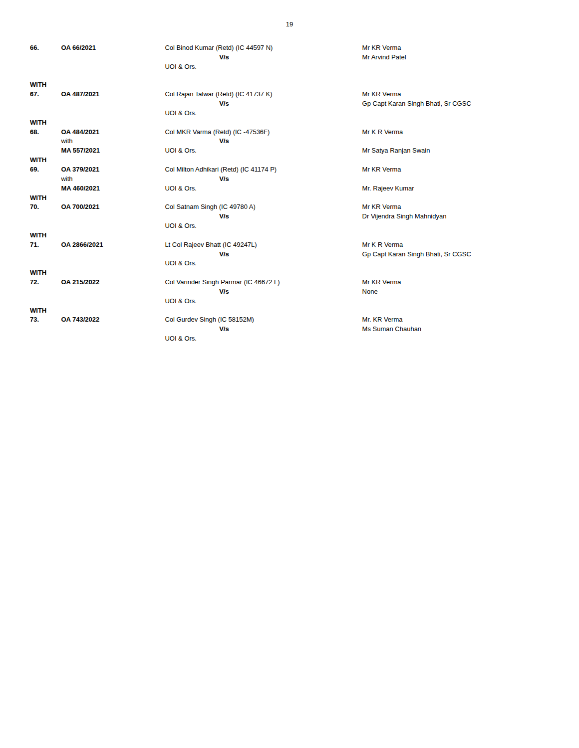19
| 66. | OA 66/2021 | Col Binod Kumar (Retd) (IC 44597 N) | Mr KR Verma |
| | | V/s UOI & Ors. | Mr Arvind Patel |
| WITH |
| 67. | OA 487/2021 | Col Rajan Talwar (Retd) (IC 41737 K) | Mr KR Verma |
| | | V/s UOI & Ors. | Gp Capt Karan Singh Bhati, Sr CGSC |
| WITH |
| 68. | OA 484/2021 with MA 557/2021 | Col MKR Varma (Retd) (IC -47536F) V/s UOI & Ors. | Mr K R Verma Mr Satya Ranjan Swain |
| WITH |
| 69. | OA 379/2021 with MA 460/2021 | Col Milton Adhikari (Retd) (IC 41174 P) V/s UOI & Ors. | Mr KR Verma Mr. Rajeev Kumar |
| WITH |
| 70. | OA 700/2021 | Col Satnam Singh (IC 49780 A) | Mr KR Verma |
| | | V/s UOI & Ors. | Dr Vijendra Singh Mahnidyan |
| WITH |
| 71. | OA 2866/2021 | Lt Col Rajeev Bhatt (IC 49247L) | Mr K R Verma |
| | | V/s UOI & Ors. | Gp Capt Karan Singh Bhati, Sr CGSC |
| WITH |
| 72. | OA 215/2022 | Col Varinder Singh Parmar (IC 46672 L) | Mr KR Verma |
| | | V/s UOI & Ors. | None |
| WITH |
| 73. | OA 743/2022 | Col Gurdev Singh (IC 58152M) | Mr. KR Verma |
| | | V/s UOI & Ors. | Ms Suman Chauhan |